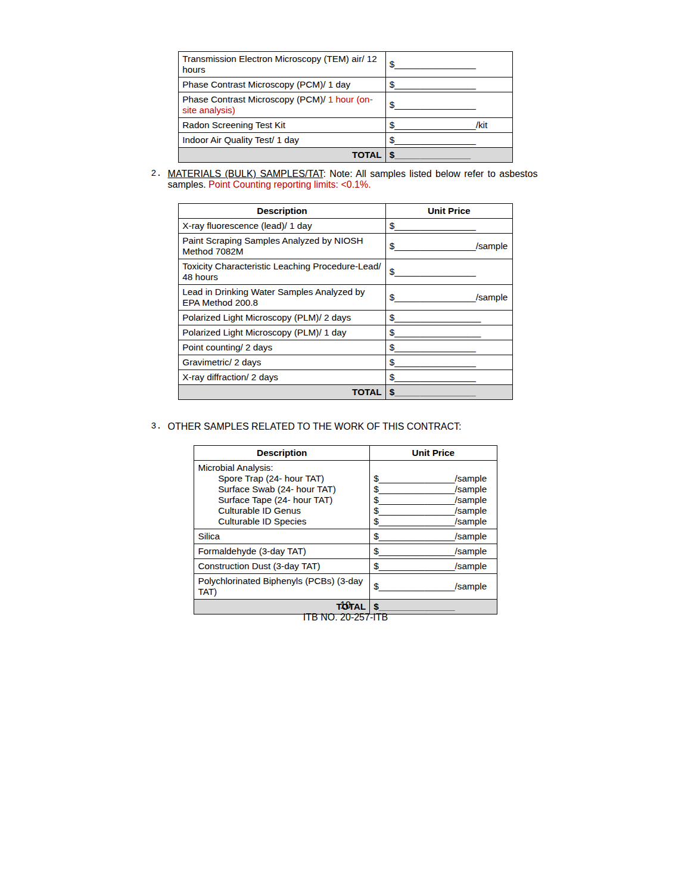| Transmission Electron Microscopy (TEM) air/ 12 hours | $________________ |
| Phase Contrast Microscopy (PCM)/ 1 day | $________________ |
| Phase Contrast Microscopy (PCM)/ 1 hour (on-site analysis) | $________________ |
| Radon Screening Test Kit | $________________/kit |
| Indoor Air Quality Test/ 1 day | $________________ |
| TOTAL | $_______________ |
2. MATERIALS (BULK) SAMPLES/TAT: Note: All samples listed below refer to asbestos samples. Point Counting reporting limits: <0.1%.
| Description | Unit Price |
| --- | --- |
| X-ray fluorescence (lead)/ 1 day | $________________ |
| Paint Scraping Samples Analyzed by NIOSH Method 7082M | $________________/sample |
| Toxicity Characteristic Leaching Procedure-Lead/ 48 hours | $________________ |
| Lead in Drinking Water Samples Analyzed by EPA Method 200.8 | $________________/sample |
| Polarized Light Microscopy (PLM)/ 2 days | $_________________ |
| Polarized Light Microscopy (PLM)/ 1 day | $_________________ |
| Point counting/ 2 days | $________________ |
| Gravimetric/ 2 days | $________________ |
| X-ray diffraction/ 2 days | $________________ |
| TOTAL | $________________ |
3. OTHER SAMPLES RELATED TO THE WORK OF THIS CONTRACT:
| Description | Unit Price |
| --- | --- |
| Microbial Analysis: Spore Trap (24- hour TAT) Surface Swab (24- hour TAT) Surface Tape (24- hour TAT) Culturable ID Genus Culturable ID Species | $_______________/sample $_______________/sample $_______________/sample $_______________/sample $_______________/sample |
| Silica | $_______________/sample |
| Formaldehyde (3-day TAT) | $_______________/sample |
| Construction Dust (3-day TAT) | $_______________/sample |
| Polychlorinated Biphenyls (PCBs) (3-day TAT) | $_______________/sample |
| TOTAL | $_______________ |
10
ITB NO. 20-257-ITB